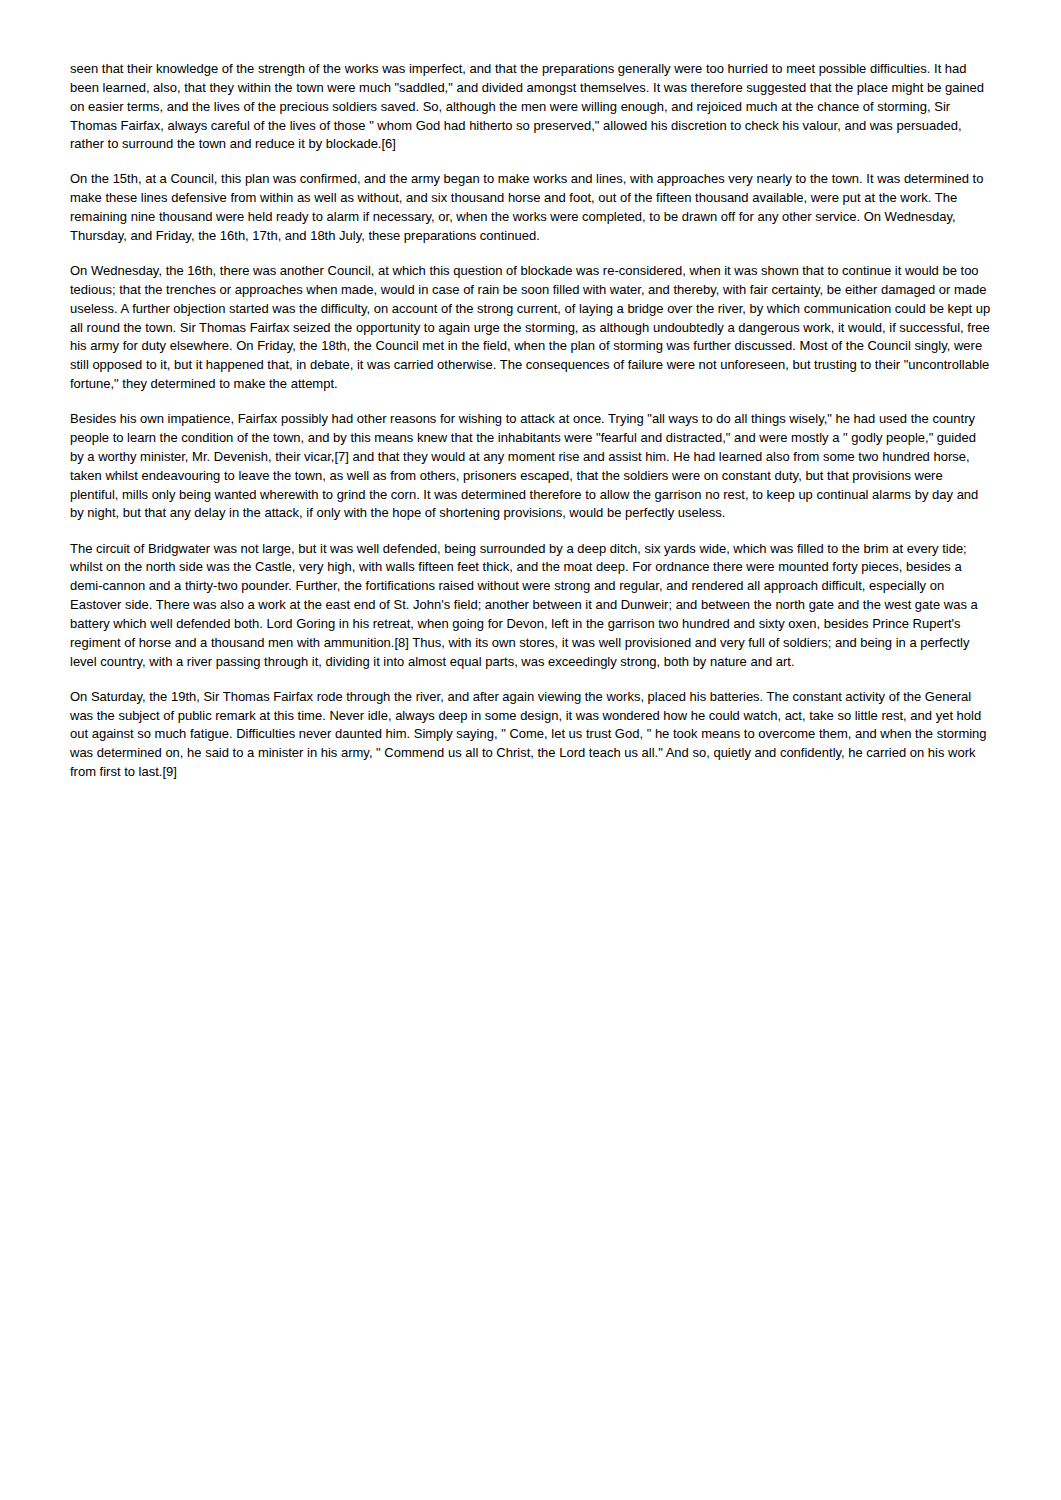seen that their knowledge of the strength of the works was imperfect, and that the preparations generally were too hurried to meet possible difficulties. It had been learned, also, that they within the town were much "saddled," and divided amongst themselves. It was therefore suggested that the place might be gained on easier terms, and the lives of the precious soldiers saved. So, although the men were willing enough, and rejoiced much at the chance of storming, Sir Thomas Fairfax, always careful of the lives of those " whom God had hitherto so preserved," allowed his discretion to check his valour, and was persuaded, rather to surround the town and reduce it by blockade.[6]
On the 15th, at a Council, this plan was confirmed, and the army began to make works and lines, with approaches very nearly to the town. It was determined to make these lines defensive from within as well as without, and six thousand horse and foot, out of the fifteen thousand available, were put at the work. The remaining nine thousand were held ready to alarm if necessary, or, when the works were completed, to be drawn off for any other service. On Wednesday, Thursday, and Friday, the 16th, 17th, and 18th July, these preparations continued.
On Wednesday, the 16th, there was another Council, at which this question of blockade was re-considered, when it was shown that to continue it would be too tedious; that the trenches or approaches when made, would in case of rain be soon filled with water, and thereby, with fair certainty, be either damaged or made useless. A further objection started was the difficulty, on account of the strong current, of laying a bridge over the river, by which communication could be kept up all round the town. Sir Thomas Fairfax seized the opportunity to again urge the storming, as although undoubtedly a dangerous work, it would, if successful, free his army for duty elsewhere. On Friday, the 18th, the Council met in the field, when the plan of storming was further discussed. Most of the Council singly, were still opposed to it, but it happened that, in debate, it was carried otherwise. The consequences of failure were not unforeseen, but trusting to their "uncontrollable fortune," they determined to make the attempt.
Besides his own impatience, Fairfax possibly had other reasons for wishing to attack at once. Trying "all ways to do all things wisely," he had used the country people to learn the condition of the town, and by this means knew that the inhabitants were "fearful and distracted," and were mostly a " godly people," guided by a worthy minister, Mr. Devenish, their vicar,[7] and that they would at any moment rise and assist him. He had learned also from some two hundred horse, taken whilst endeavouring to leave the town, as well as from others, prisoners escaped, that the soldiers were on constant duty, but that provisions were plentiful, mills only being wanted wherewith to grind the corn. It was determined therefore to allow the garrison no rest, to keep up continual alarms by day and by night, but that any delay in the attack, if only with the hope of shortening provisions, would be perfectly useless.
The circuit of Bridgwater was not large, but it was well defended, being surrounded by a deep ditch, six yards wide, which was filled to the brim at every tide; whilst on the north side was the Castle, very high, with walls fifteen feet thick, and the moat deep. For ordnance there were mounted forty pieces, besides a demi-cannon and a thirty-two pounder. Further, the fortifications raised without were strong and regular, and rendered all approach difficult, especially on Eastover side. There was also a work at the east end of St. John's field; another between it and Dunweir; and between the north gate and the west gate was a battery which well defended both. Lord Goring in his retreat, when going for Devon, left in the garrison two hundred and sixty oxen, besides Prince Rupert's regiment of horse and a thousand men with ammunition.[8] Thus, with its own stores, it was well provisioned and very full of soldiers; and being in a perfectly level country, with a river passing through it, dividing it into almost equal parts, was exceedingly strong, both by nature and art.
On Saturday, the 19th, Sir Thomas Fairfax rode through the river, and after again viewing the works, placed his batteries. The constant activity of the General was the subject of public remark at this time. Never idle, always deep in some design, it was wondered how he could watch, act, take so little rest, and yet hold out against so much fatigue. Difficulties never daunted him. Simply saying, " Come, let us trust God, " he took means to overcome them, and when the storming was determined on, he said to a minister in his army, " Commend us all to Christ, the Lord teach us all." And so, quietly and confidently, he carried on his work from first to last.[9]